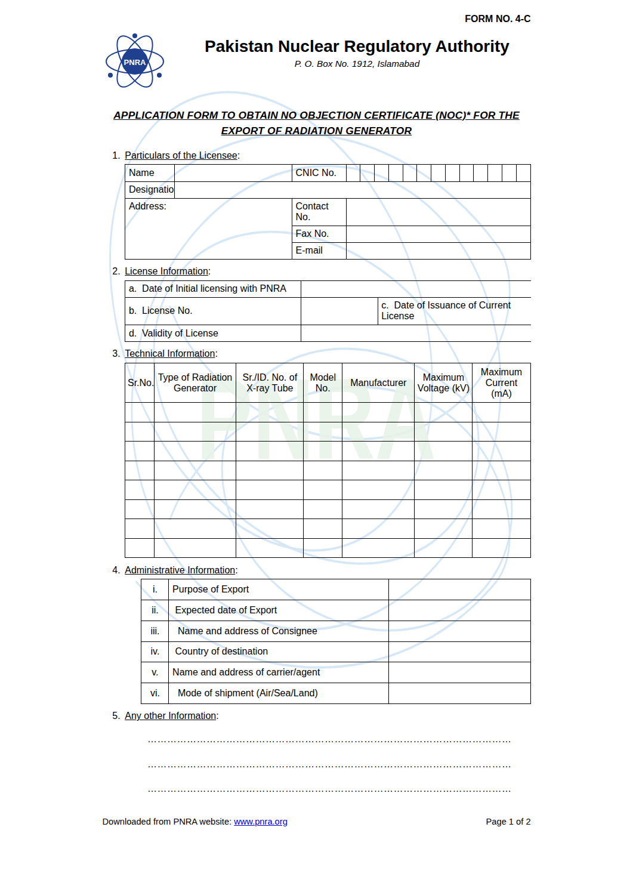PNRA
FORM NO. 4-C
PNRA
Pakistan Nuclear Regulatory Authority
P. O. Box No. 1912, Islamabad
APPLICATION FORM TO OBTAIN NO OBJECTION CERTIFICATE (NOC)* FOR THE EXPORT OF RADIATION GENERATOR
Particulars of the Licensee:
| Name | | CNIC No. | |
| Designation | |
| Address: | Contact No. | |
| Fax No. | |
| E-mail | |
License Information:
| a. Date of Initial licensing with PNRA | |
| b. License No. | | c. Date of Issuance of Current License | |
| d. Validity of License | |
Technical Information:
| Sr.No. | Type of Radiation Generator | Sr./ID. No. of X-ray Tube | Model No. | Manufacturer | Maximum Voltage (kV) | Maximum Current (mA) |
| --- | --- | --- | --- | --- | --- | --- |
Administrative Information:
| i. | Purpose of Export | |
| ii. | Expected date of Export | |
| iii. | Name and address of Consignee | |
| iv. | Country of destination | |
| v. | Name and address of carrier/agent | |
| vi. | Mode of shipment (Air/Sea/Land) | |
Any other Information:
…………………………………………………………………………………………………
…………………………………………………………………………………………………
…………………………………………………………………………………………………
Downloaded from PNRA website: www.pnra.org
Page 1 of 2